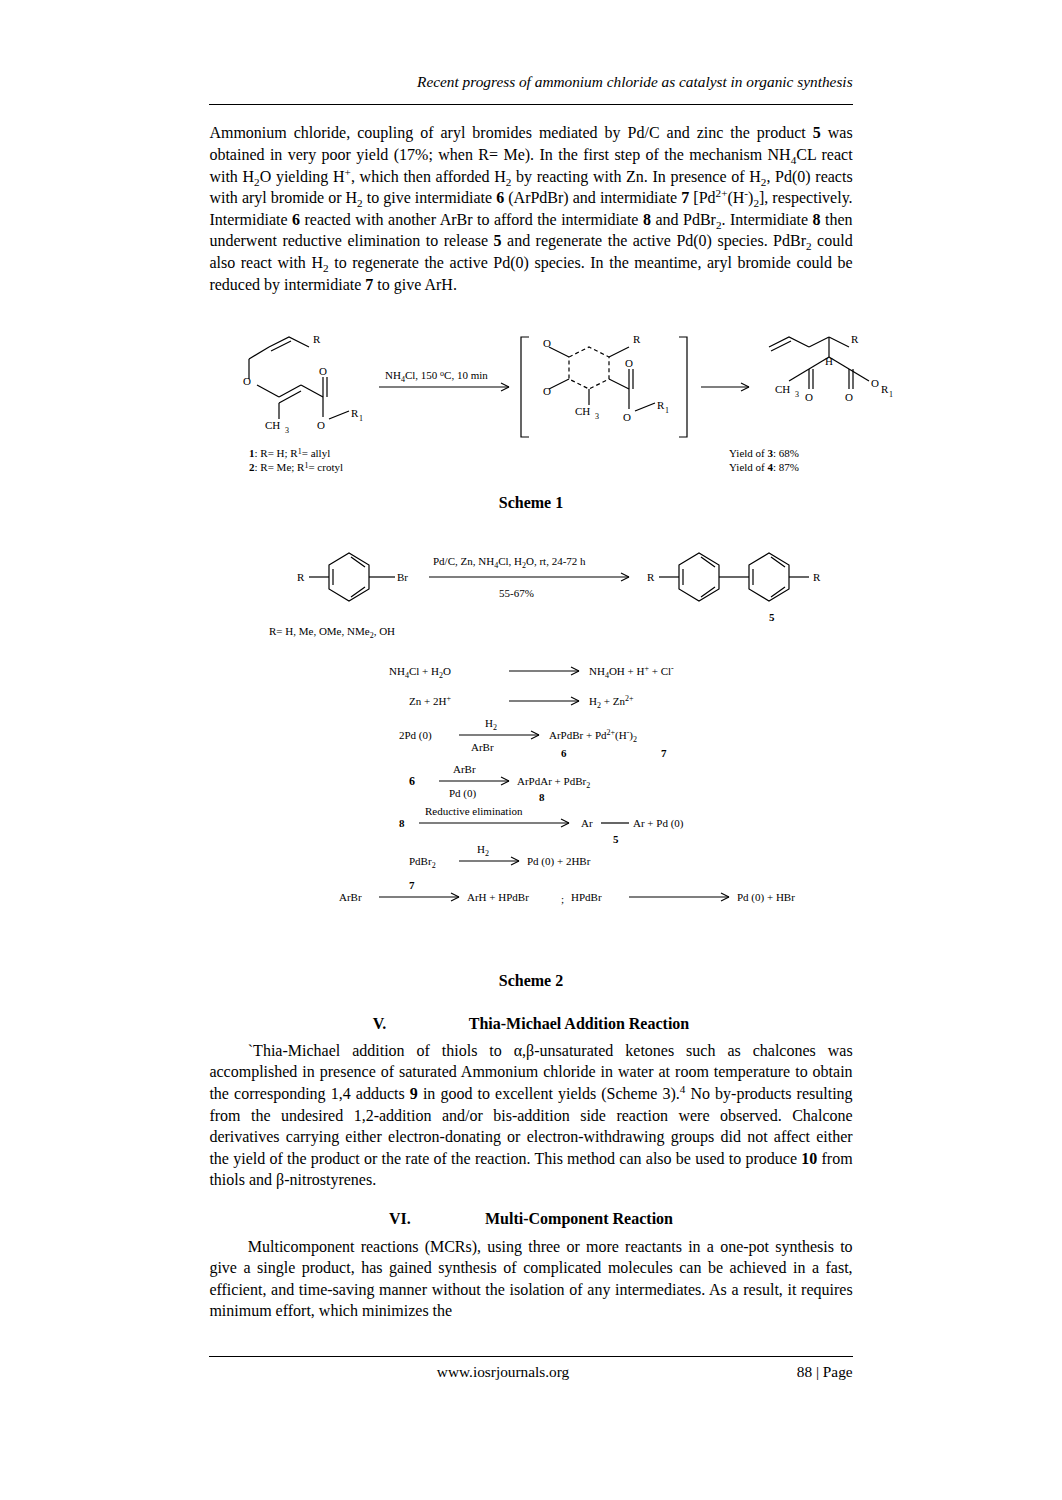Recent progress of ammonium chloride as catalyst in organic synthesis
Ammonium chloride, coupling of aryl bromides mediated by Pd/C and zinc the product 5 was obtained in very poor yield (17%; when R= Me). In the first step of the mechanism NH4CL react with H2O yielding H+, which then afforded H2 by reacting with Zn. In presence of H2, Pd(0) reacts with aryl bromide or H2 to give intermidiate 6 (ArPdBr) and intermidiate 7 [Pd2+(H-)2], respectively. Intermidiate 6 reacted with another ArBr to afford the intermidiate 8 and PdBr2. Intermidiate 8 then underwent reductive elimination to release 5 and regenerate the active Pd(0) species. PdBr2 could also react with H2 to regenerate the active Pd(0) species. In the meantime, aryl bromide could be reduced by intermidiate 7 to give ArH.
O O O CH 3 R 1 R NH4Cl, 150 oC, 10 min O O O O CH 3 R 1 R O O R H CH 3 O R 1 1: R= H; R1= allyl 2: R= Me; R1= crotyl Yield of 3: 68% Yield of 4: 87%
Scheme 1
Br R Pd/C, Zn, NH4Cl, H2O, rt, 24-72 h 55-67% R R 5 R= H, Me, OMe, NMe2, OH NH4Cl + H2O NH4OH + H+ + Cl- Zn + 2H+ H2 + Zn2+ 2Pd (0) H2 ArBr ArPdBr + Pd2+(H-)2 6 7 6 ArBr Pd (0) ArPdAr + PdBr2 8 8 Reductive elimination Ar Ar + Pd (0) 5 PdBr2 H2 Pd (0) + 2HBr ArBr 7 ArH + HPdBr ; HPdBr Pd (0) + HBr
Scheme 2
V. Thia-Michael Addition Reaction
`Thia-Michael addition of thiols to α,β-unsaturated ketones such as chalcones was accomplished in presence of saturated Ammonium chloride in water at room temperature to obtain the corresponding 1,4 adducts 9 in good to excellent yields (Scheme 3).4 No by-products resulting from the undesired 1,2-addition and/or bis-addition side reaction were observed. Chalcone derivatives carrying either electron-donating or electron-withdrawing groups did not affect either the yield of the product or the rate of the reaction. This method can also be used to produce 10 from thiols and β-nitrostyrenes.
VI. Multi-Component Reaction
Multicomponent reactions (MCRs), using three or more reactants in a one-pot synthesis to give a single product, has gained synthesis of complicated molecules can be achieved in a fast, efficient, and time-saving manner without the isolation of any intermediates. As a result, it requires minimum effort, which minimizes the
www.iosrjournals.org 88 | Page